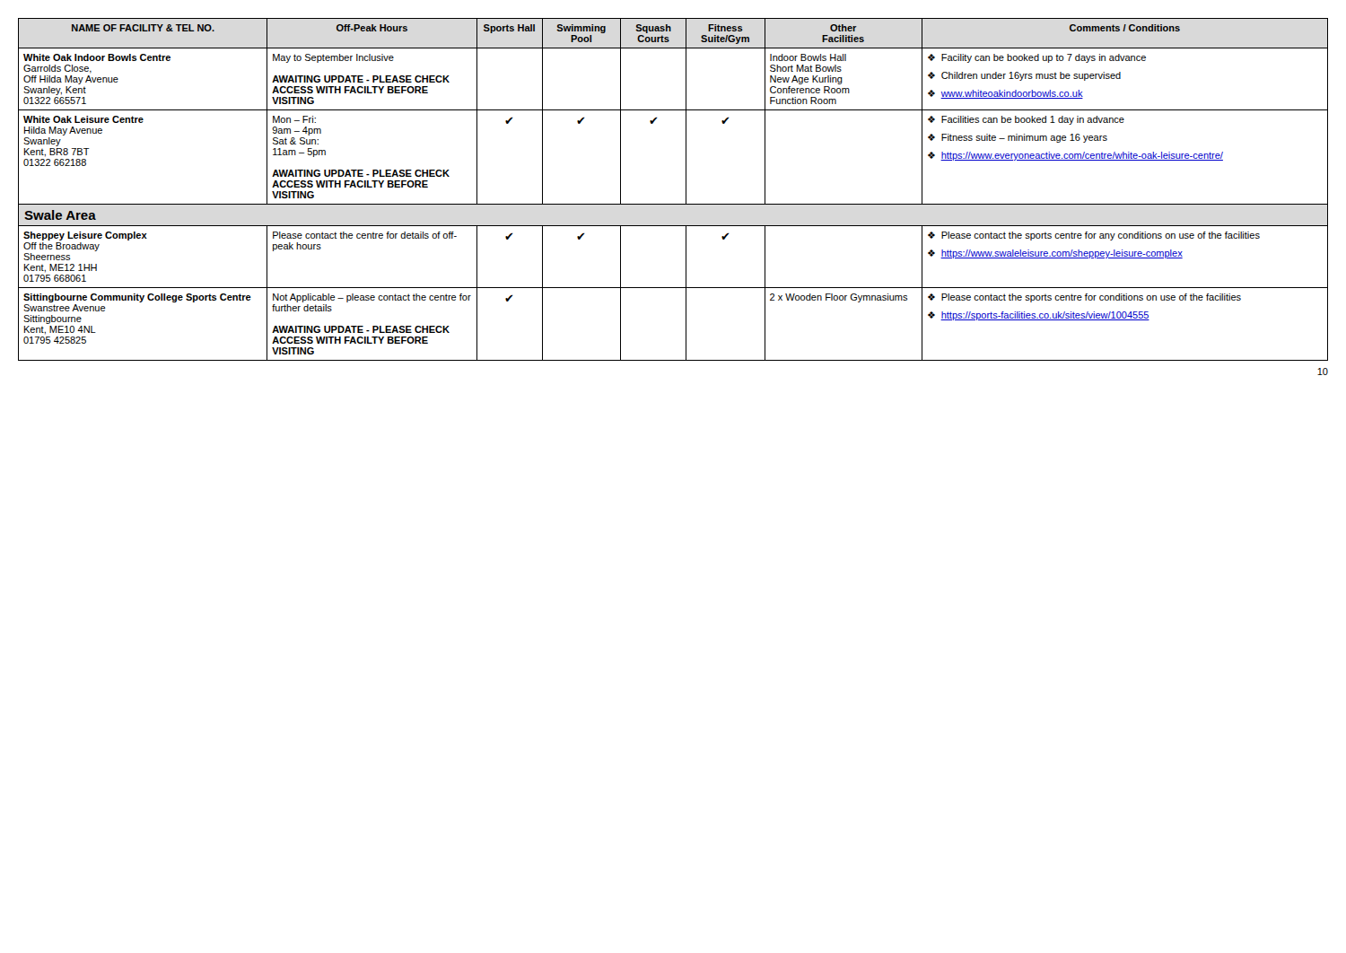| NAME OF FACILITY & TEL NO. | Off-Peak Hours | Sports Hall | Swimming Pool | Squash Courts | Fitness Suite/Gym | Other Facilities | Comments / Conditions |
| --- | --- | --- | --- | --- | --- | --- | --- |
| White Oak Indoor Bowls Centre Garrolds Close, Off Hilda May Avenue Swanley, Kent 01322 665571 | May to September Inclusive Awaiting update - please check access with facilty before visiting | | | | | Indoor Bowls Hall Short Mat Bowls New Age Kurling Conference Room Function Room | Facility can be booked up to 7 days in advance Children under 16yrs must be supervised www.whiteoakindoorbowls.co.uk |
| White Oak Leisure Centre Hilda May Avenue Swanley Kent, BR8 7BT 01322 662188 | Mon – Fri: 9am – 4pm Sat & Sun: 11am – 5pm Awaiting update - please check access with facilty before visiting | ✔ | ✔ | ✔ | ✔ | | Facilities can be booked 1 day in advance Fitness suite – minimum age 16 years https://www.everyoneactive.com/centre/white-oak-leisure-centre/ |
| Swale Area |
| Sheppey Leisure Complex Off the Broadway Sheerness Kent, ME12 1HH 01795 668061 | Please contact the centre for details of off-peak hours | ✔ | ✔ | | ✔ | | Please contact the sports centre for any conditions on use of the facilities https://www.swaleleisure.com/sheppey-leisure-complex |
| Sittingbourne Community College Sports Centre Swanstree Avenue Sittingbourne Kent, ME10 4NL 01795 425825 | Not Applicable – please contact the centre for further details Awaiting update - please check access with facilty before visiting | ✔ | | | | 2 x Wooden Floor Gymnasiums | Please contact the sports centre for conditions on use of the facilities https://sports-facilities.co.uk/sites/view/1004555 |
10